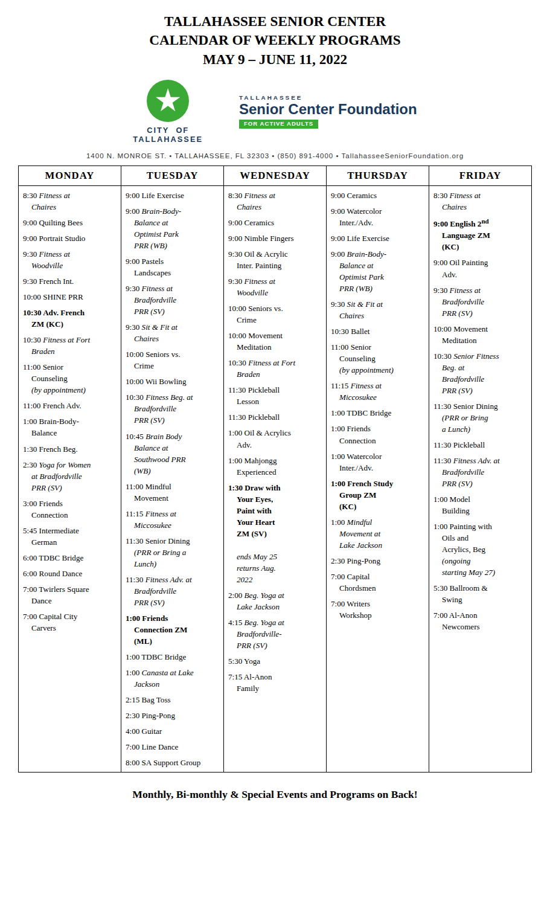TALLAHASSEE SENIOR CENTER
CALENDAR OF WEEKLY PROGRAMS
MAY 9 – JUNE 11, 2022
CITY OF
TALLAHASSEE
TALLAHASSEE
Senior Center Foundation
FOR ACTIVE ADULTS
1400 N. MONROE ST. • TALLAHASSEE, FL 32303 • (850) 891-4000 • TallahasseeSeniorFoundation.org
| MONDAY | TUESDAY | WEDNESDAY | THURSDAY | FRIDAY |
| --- | --- | --- | --- | --- |
| 8:30 Fitness at Chaires 9:00 Quilting Bees 9:00 Portrait Studio 9:30 Fitness at Woodville 9:30 French Int. 10:00 SHINE PRR 10:30 Adv. French ZM (KC) 10:30 Fitness at Fort Braden 11:00 Senior Counseling (by appointment) 11:00 French Adv. 1:00 Brain-Body- Balance 1:30 French Beg. 2:30 Yoga for Women at Bradfordville PRR (SV) 3:00 Friends Connection 5:45 Intermediate German 6:00 TDBC Bridge 6:00 Round Dance 7:00 Twirlers Square Dance 7:00 Capital City Carvers | 9:00 Life Exercise 9:00 Brain-Body- Balance at Optimist Park PRR (WB) 9:00 Pastels Landscapes 9:30 Fitness at Bradfordville PRR (SV) 9:30 Sit & Fit at Chaires 10:00 Seniors vs. Crime 10:00 Wii Bowling 10:30 Fitness Beg. at Bradfordville PRR (SV) 10:45 Brain Body Balance at Southwood PRR (WB) 11:00 Mindful Movement 11:15 Fitness at Miccosukee 11:30 Senior Dining (PRR or Bring a Lunch) 11:30 Fitness Adv. at Bradfordville PRR (SV) 1:00 Friends Connection ZM (ML) 1:00 TDBC Bridge 1:00 Canasta at Lake Jackson 2:15 Bag Toss 2:30 Ping-Pong 4:00 Guitar 7:00 Line Dance 8:00 SA Support Group | 8:30 Fitness at Chaires 9:00 Ceramics 9:00 Nimble Fingers 9:30 Oil & Acrylic Inter. Painting 9:30 Fitness at Woodville 10:00 Seniors vs. Crime 10:00 Movement Meditation 10:30 Fitness at Fort Braden 11:30 Pickleball Lesson 11:30 Pickleball 1:00 Oil & Acrylics Adv. 1:00 Mahjongg Experienced 1:30 Draw with Your Eyes, Paint with Your Heart ZM (SV) ends May 25 returns Aug. 2022 2:00 Beg. Yoga at Lake Jackson 4:15 Beg. Yoga at Bradfordville- PRR (SV) 5:30 Yoga 7:15 Al-Anon Family | 9:00 Ceramics 9:00 Watercolor Inter./Adv. 9:00 Life Exercise 9:00 Brain-Body- Balance at Optimist Park PRR (WB) 9:30 Sit & Fit at Chaires 10:30 Ballet 11:00 Senior Counseling (by appointment) 11:15 Fitness at Miccosukee 1:00 TDBC Bridge 1:00 Friends Connection 1:00 Watercolor Inter./Adv. 1:00 French Study Group ZM (KC) 1:00 Mindful Movement at Lake Jackson 2:30 Ping-Pong 7:00 Capital Chordsmen 7:00 Writers Workshop | 8:30 Fitness at Chaires 9:00 English 2 nd Language ZM (KC) 9:00 Oil Painting Adv. 9:30 Fitness at Bradfordville PRR (SV) 10:00 Movement Meditation 10:30 Senior Fitness Beg. at Bradfordville PRR (SV) 11:30 Senior Dining (PRR or Bring a Lunch) 11:30 Pickleball 11:30 Fitness Adv. at Bradfordville PRR (SV) 1:00 Model Building 1:00 Painting with Oils and Acrylics, Beg (ongoing starting May 27) 5:30 Ballroom & Swing 7:00 Al-Anon Newcomers |
Monthly, Bi-monthly & Special Events and Programs on Back!